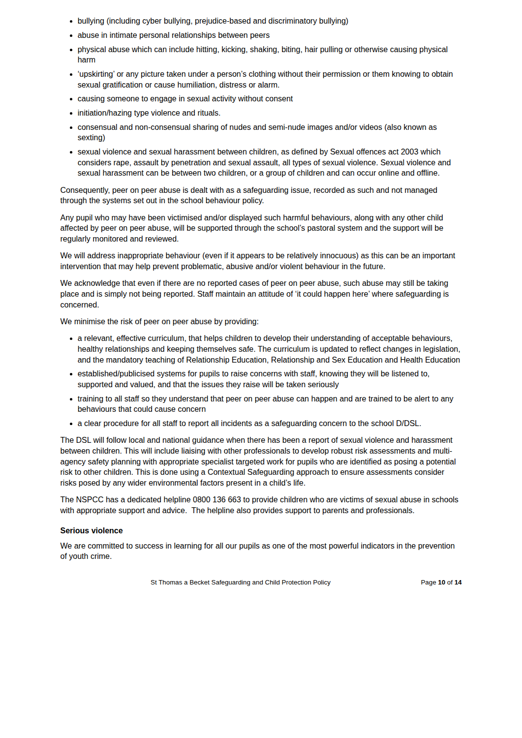bullying (including cyber bullying, prejudice-based and discriminatory bullying)
abuse in intimate personal relationships between peers
physical abuse which can include hitting, kicking, shaking, biting, hair pulling or otherwise causing physical harm
‘upskirting’ or any picture taken under a person’s clothing without their permission or them knowing to obtain sexual gratification or cause humiliation, distress or alarm.
causing someone to engage in sexual activity without consent
initiation/hazing type violence and rituals.
consensual and non-consensual sharing of nudes and semi-nude images and/or videos (also known as sexting)
sexual violence and sexual harassment between children, as defined by Sexual offences act 2003 which considers rape, assault by penetration and sexual assault, all types of sexual violence. Sexual violence and sexual harassment can be between two children, or a group of children and can occur online and offline.
Consequently, peer on peer abuse is dealt with as a safeguarding issue, recorded as such and not managed through the systems set out in the school behaviour policy.
Any pupil who may have been victimised and/or displayed such harmful behaviours, along with any other child affected by peer on peer abuse, will be supported through the school’s pastoral system and the support will be regularly monitored and reviewed.
We will address inappropriate behaviour (even if it appears to be relatively innocuous) as this can be an important intervention that may help prevent problematic, abusive and/or violent behaviour in the future.
We acknowledge that even if there are no reported cases of peer on peer abuse, such abuse may still be taking place and is simply not being reported. Staff maintain an attitude of ‘it could happen here’ where safeguarding is concerned.
We minimise the risk of peer on peer abuse by providing:
a relevant, effective curriculum, that helps children to develop their understanding of acceptable behaviours, healthy relationships and keeping themselves safe. The curriculum is updated to reflect changes in legislation, and the mandatory teaching of Relationship Education, Relationship and Sex Education and Health Education
established/publicised systems for pupils to raise concerns with staff, knowing they will be listened to, supported and valued, and that the issues they raise will be taken seriously
training to all staff so they understand that peer on peer abuse can happen and are trained to be alert to any behaviours that could cause concern
a clear procedure for all staff to report all incidents as a safeguarding concern to the school D/DSL.
The DSL will follow local and national guidance when there has been a report of sexual violence and harassment between children. This will include liaising with other professionals to develop robust risk assessments and multi-agency safety planning with appropriate specialist targeted work for pupils who are identified as posing a potential risk to other children. This is done using a Contextual Safeguarding approach to ensure assessments consider risks posed by any wider environmental factors present in a child’s life.
The NSPCC has a dedicated helpline 0800 136 663 to provide children who are victims of sexual abuse in schools with appropriate support and advice. The helpline also provides support to parents and professionals.
Serious violence
We are committed to success in learning for all our pupils as one of the most powerful indicators in the prevention of youth crime.
St Thomas a Becket Safeguarding and Child Protection Policy Page 10 of 14